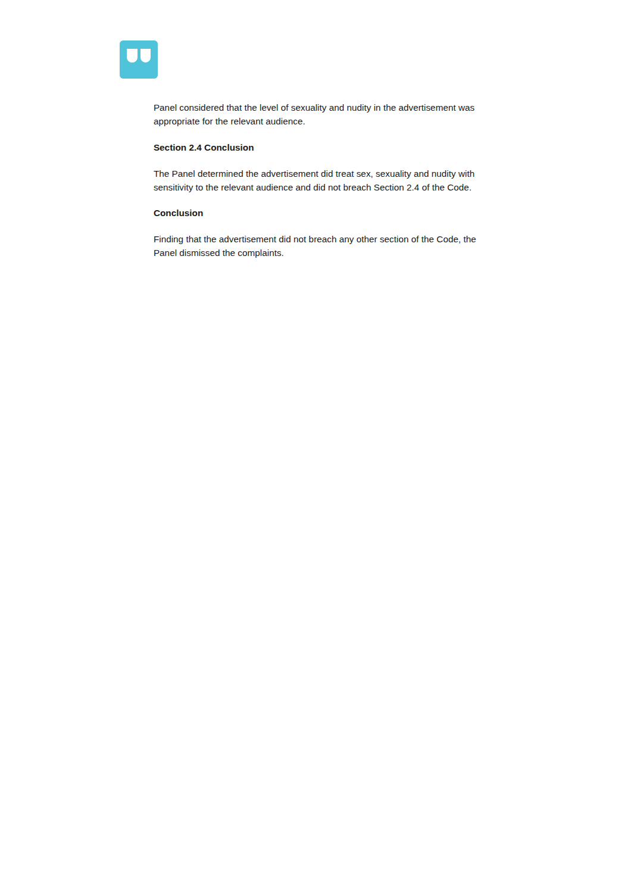Panel considered that the level of sexuality and nudity in the advertisement was appropriate for the relevant audience.
Section 2.4 Conclusion
The Panel determined the advertisement did treat sex, sexuality and nudity with sensitivity to the relevant audience and did not breach Section 2.4 of the Code.
Conclusion
Finding that the advertisement did not breach any other section of the Code, the Panel dismissed the complaints.